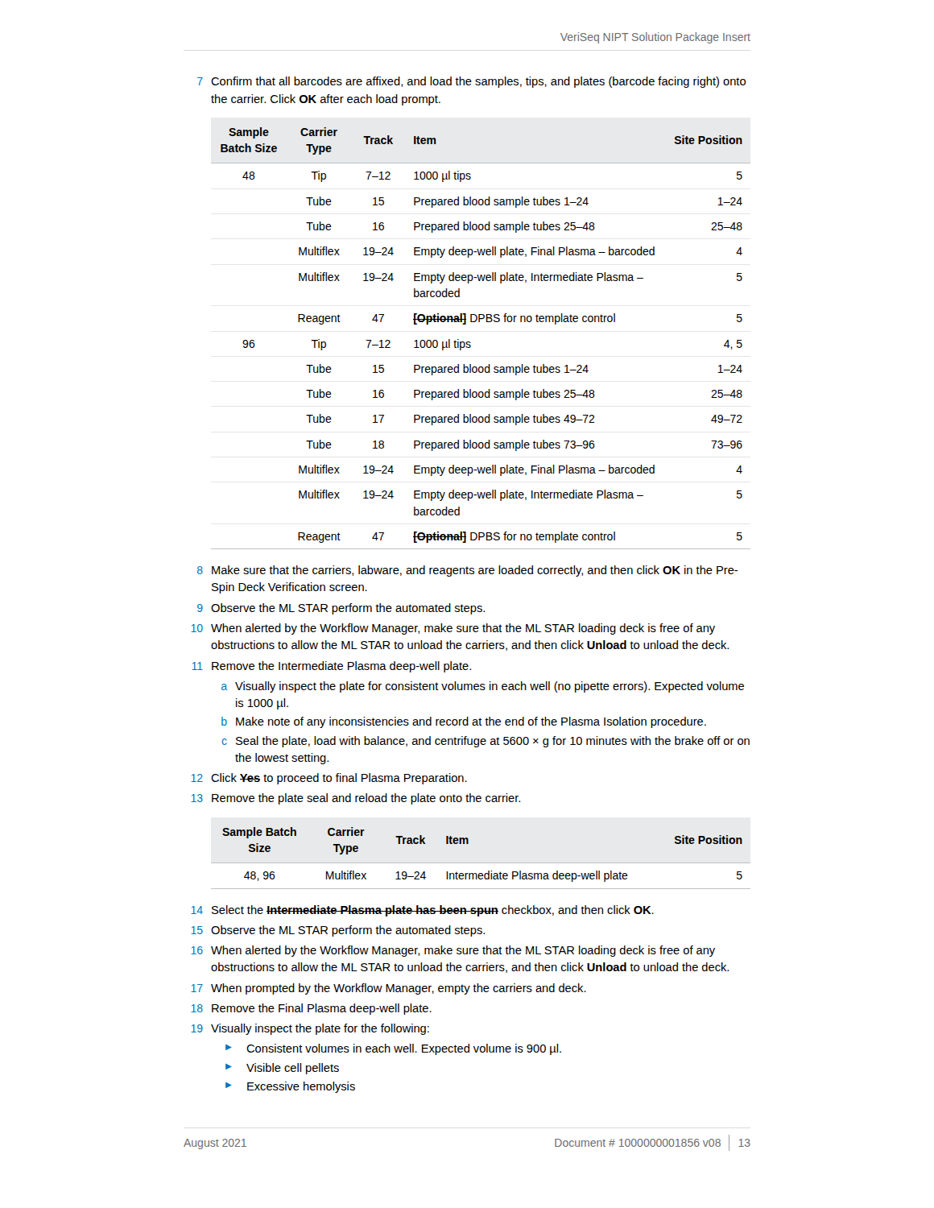VeriSeq NIPT Solution Package Insert
Confirm that all barcodes are affixed, and load the samples, tips, and plates (barcode facing right) onto the carrier. Click OK after each load prompt.
| Sample Batch Size | Carrier Type | Track | Item | Site Position |
| --- | --- | --- | --- | --- |
| 48 | Tip | 7–12 | 1000 µl tips | 5 |
| | Tube | 15 | Prepared blood sample tubes 1–24 | 1–24 |
| | Tube | 16 | Prepared blood sample tubes 25–48 | 25–48 |
| | Multiflex | 19–24 | Empty deep-well plate, Final Plasma – barcoded | 4 |
| | Multiflex | 19–24 | Empty deep-well plate, Intermediate Plasma – barcoded | 5 |
| | Reagent | 47 | [Optional] DPBS for no template control | 5 |
| 96 | Tip | 7–12 | 1000 µl tips | 4, 5 |
| | Tube | 15 | Prepared blood sample tubes 1–24 | 1–24 |
| | Tube | 16 | Prepared blood sample tubes 25–48 | 25–48 |
| | Tube | 17 | Prepared blood sample tubes 49–72 | 49–72 |
| | Tube | 18 | Prepared blood sample tubes 73–96 | 73–96 |
| | Multiflex | 19–24 | Empty deep-well plate, Final Plasma – barcoded | 4 |
| | Multiflex | 19–24 | Empty deep-well plate, Intermediate Plasma – barcoded | 5 |
| | Reagent | 47 | [Optional] DPBS for no template control | 5 |
Make sure that the carriers, labware, and reagents are loaded correctly, and then click OK in the Pre-Spin Deck Verification screen.
Observe the ML STAR perform the automated steps.
When alerted by the Workflow Manager, make sure that the ML STAR loading deck is free of any obstructions to allow the ML STAR to unload the carriers, and then click Unload to unload the deck.
Remove the Intermediate Plasma deep-well plate.
Visually inspect the plate for consistent volumes in each well (no pipette errors). Expected volume is 1000 µl.
Make note of any inconsistencies and record at the end of the Plasma Isolation procedure.
Seal the plate, load with balance, and centrifuge at 5600 × g for 10 minutes with the brake off or on the lowest setting.
Click Yes to proceed to final Plasma Preparation.
Remove the plate seal and reload the plate onto the carrier.
| Sample Batch Size | Carrier Type | Track | Item | Site Position |
| --- | --- | --- | --- | --- |
| 48, 96 | Multiflex | 19–24 | Intermediate Plasma deep-well plate | 5 |
Select the Intermediate Plasma plate has been spun checkbox, and then click OK.
Observe the ML STAR perform the automated steps.
When alerted by the Workflow Manager, make sure that the ML STAR loading deck is free of any obstructions to allow the ML STAR to unload the carriers, and then click Unload to unload the deck.
When prompted by the Workflow Manager, empty the carriers and deck.
Remove the Final Plasma deep-well plate.
Visually inspect the plate for the following:
Consistent volumes in each well. Expected volume is 900 µl.
Visible cell pellets
Excessive hemolysis
August 2021
Document # 1000000001856 v08 13